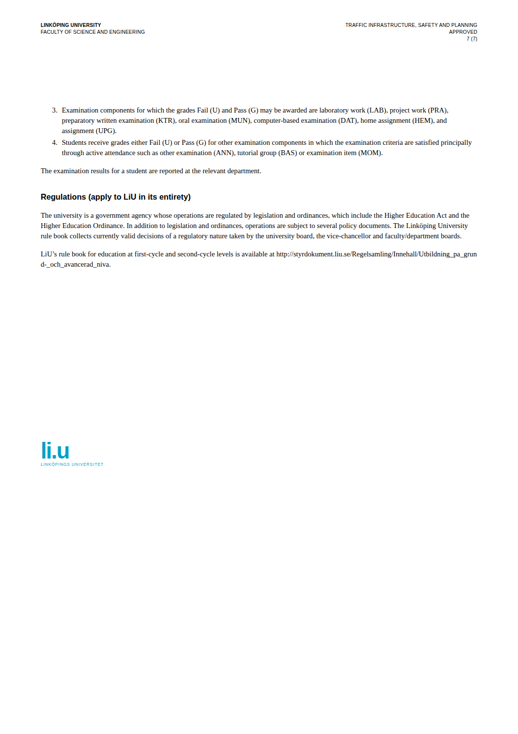LINKÖPING UNIVERSITY
FACULTY OF SCIENCE AND ENGINEERING
TRAFFIC INFRASTRUCTURE, SAFETY AND PLANNING
APPROVED
7 (7)
Examination components for which the grades Fail (U) and Pass (G) may be awarded are laboratory work (LAB), project work (PRA), preparatory written examination (KTR), oral examination (MUN), computer-based examination (DAT), home assignment (HEM), and assignment (UPG).
Students receive grades either Fail (U) or Pass (G) for other examination components in which the examination criteria are satisfied principally through active attendance such as other examination (ANN), tutorial group (BAS) or examination item (MOM).
The examination results for a student are reported at the relevant department.
Regulations (apply to LiU in its entirety)
The university is a government agency whose operations are regulated by legislation and ordinances, which include the Higher Education Act and the Higher Education Ordinance. In addition to legislation and ordinances, operations are subject to several policy documents. The Linköping University rule book collects currently valid decisions of a regulatory nature taken by the university board, the vice-chancellor and faculty/department boards.
LiU’s rule book for education at first-cycle and second-cycle levels is available at http://styrdokument.liu.se/Regelsamling/Innehall/Utbildning_pa_grund-_och_avancerad_niva.
li. u
LINKÖPINGS UNIVERSITET